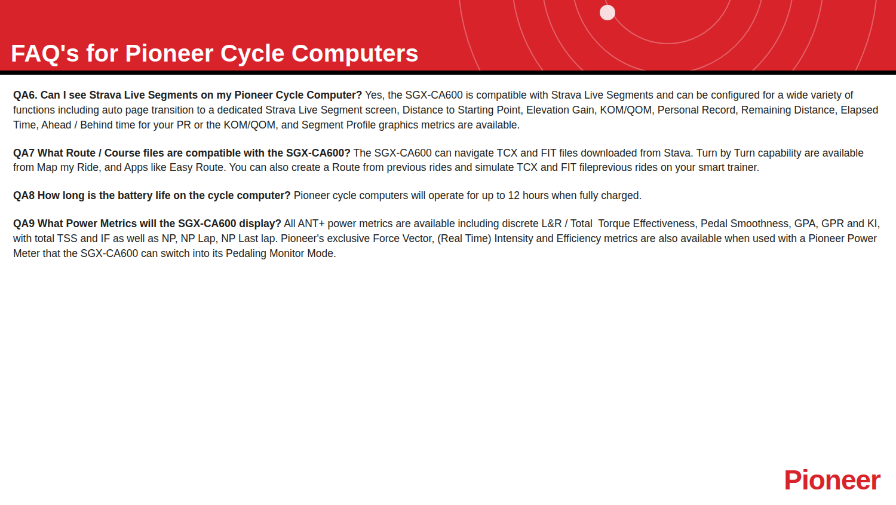FAQ's for Pioneer Cycle Computers
QA6. Can I see Strava Live Segments on my Pioneer Cycle Computer? Yes, the SGX-CA600 is compatible with Strava Live Segments and can be configured for a wide variety of functions including auto page transition to a dedicated Strava Live Segment screen, Distance to Starting Point, Elevation Gain, KOM/QOM, Personal Record, Remaining Distance, Elapsed Time, Ahead / Behind time for your PR or the KOM/QOM, and Segment Profile graphics metrics are available.
QA7 What Route / Course files are compatible with the SGX-CA600? The SGX-CA600 can navigate TCX and FIT files downloaded from Stava. Turn by Turn capability are available from Map my Ride, and Apps like Easy Route. You can also create a Route from previous rides and simulate TCX and FIT fileprevious rides on your smart trainer.
QA8 How long is the battery life on the cycle computer? Pioneer cycle computers will operate for up to 12 hours when fully charged.
QA9 What Power Metrics will the SGX-CA600 display? All ANT+ power metrics are available including discrete L&R / Total Torque Effectiveness, Pedal Smoothness, GPA, GPR and KI, with total TSS and IF as well as NP, NP Lap, NP Last lap. Pioneer's exclusive Force Vector, (Real Time) Intensity and Efficiency metrics are also available when used with a Pioneer Power Meter that the SGX-CA600 can switch into its Pedaling Monitor Mode.
Pioneer